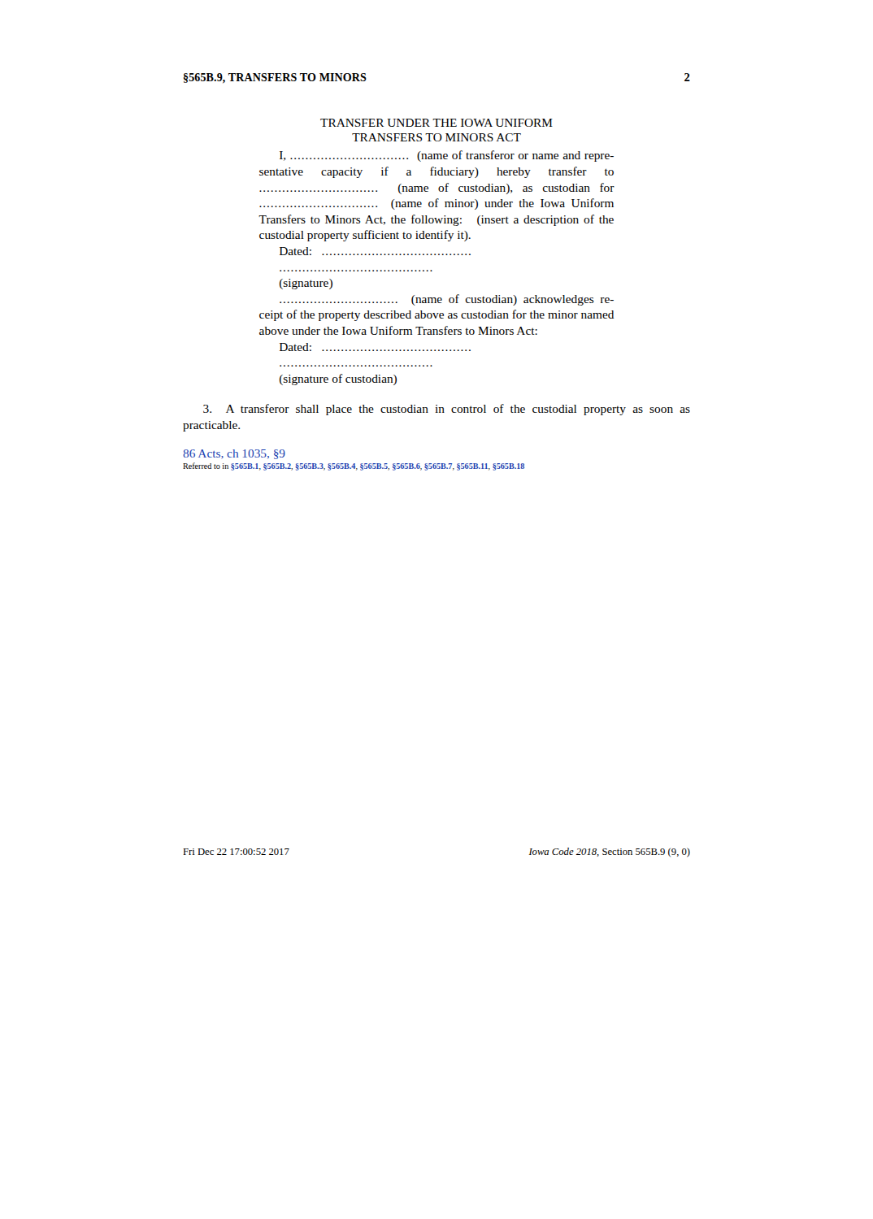§565B.9, TRANSFERS TO MINORS
2
TRANSFER UNDER THE IOWA UNIFORM
TRANSFERS TO MINORS ACT
I, ............................... (name of transferor or name and representative capacity if a fiduciary) hereby transfer to ............................... (name of custodian), as custodian for ............................... (name of minor) under the Iowa Uniform Transfers to Minors Act, the following: (insert a description of the custodial property sufficient to identify it).
Dated: .......................................
........................................
(signature)
............................... (name of custodian) acknowledges receipt of the property described above as custodian for the minor named above under the Iowa Uniform Transfers to Minors Act:
Dated: .......................................
........................................
(signature of custodian)
3. A transferor shall place the custodian in control of the custodial property as soon as practicable.
86 Acts, ch 1035, §9
Referred to in §565B.1, §565B.2, §565B.3, §565B.4, §565B.5, §565B.6, §565B.7, §565B.11, §565B.18
Fri Dec 22 17:00:52 2017
Iowa Code 2018, Section 565B.9 (9, 0)